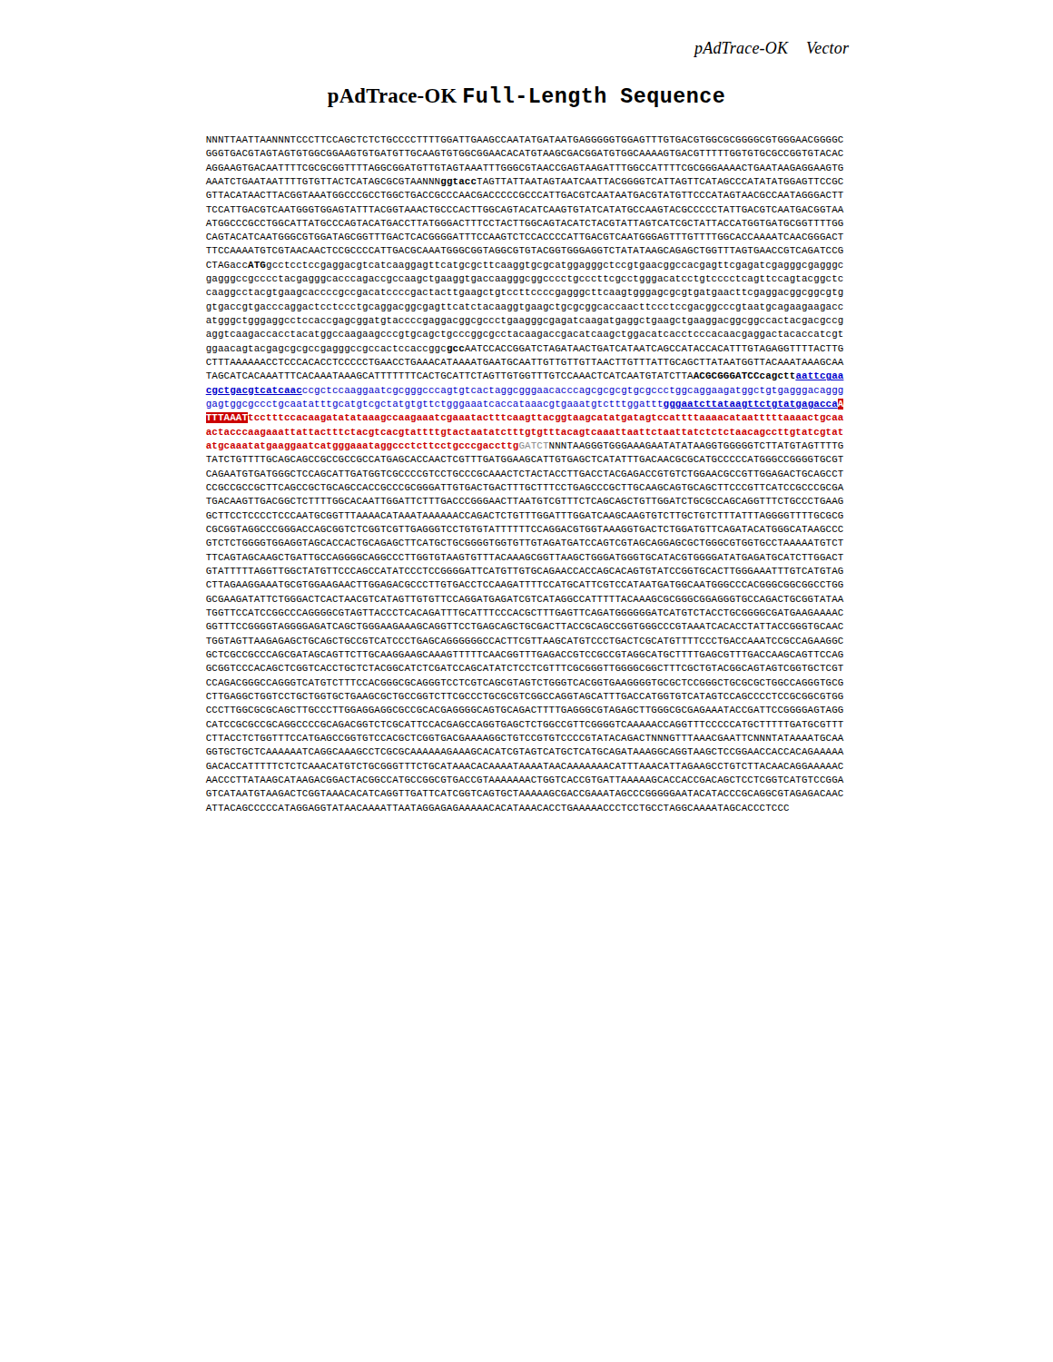pAdTrace-OK Vector
pAdTrace-OK Full-Length Sequence
NNNTTAATTAANNNTCCCTTCCAGCTCTCTGCCCCTTTTGGATTGAAGCCAATATGATAATGAGGGGGTGGAGTTTGTGACGTGGCGCGGGGCGTGGGAACGGGGCGGGTGACGTAGTAGTGTGGCGGAAGTGTGATGTTGCAAGTGTGGCGGAACACATGTAAGCGACGGATGTGGCAAAAGTGACGTTTTTGGTGTGCGCCGGTGTACACAGGAAGTGACAATTTTCGCGCGGTTTTAGGCGGATGTTGTAGTAAATTTGGGCGTAACCGAGTAAGATTTGGCCATTTTCGCGGGAAAACTGAATAAGAGGAAGTGAAATCTGAATAATTTTGTGTTACTCATAGCGCGTAANNNggtacc TAGTTATTAATAGTAATCAATTACGGGGTCATTAGTTCATAGCCCATATATGGAGTTCCGCGTTACATAACTTACGGTAAATGGCCCGCCTGGCTGACCGCCCAACGACCCCCGCCCATTGACGTCAATAATGACGTATGTTCCCATAGTAACGCCAATAGGGACTTTCCATTGACGTCAATGGGTGGAGTATTTACGGTAAACTGCCCACTTGGCAGTACATCAAGTGTATCATATGCCAAGTACGCCCCCTATTGACGTCAATGACGGTAAATGGCCCGCCTGGCATTATGCCCAGTACATGACCTTATGGGACTTTCCTACTTGGCAGTACATCTACGTATTAGTCATCGCTATTACCATGGTGATGCGGTTTTGGCAGTACATCAATGGGCGTGGATAGCGGTTTGACTCACGGGGATTTCCAAGTCTCCACCCCATTGACGTCAATGGGAGTTTGTTTTGGCACCAAAATCAACGGGACTTTCCAAAATGTCGTAACAACTCCGCCCCATTGACGCAAATGGGCGGTAGGCGTGTACGGTGGGAGGTCTATATAAGCAGAGCTGGTTTAGTGAACCGTCAGATCCGCTAGaccATGgcctcctccgaggacgtcatcaaggagttcatgcgcttcaaggtgcgcatggagggctccgtgaacggccacgagttcgagatcgagggcgagggcgagggccgcccctacgagggcacccagaccgccaagctgaaggtgaccaagggcggcccctgcccttcgcctgggacatcctgtcccctcagttccagtacggctccaaggcctacgtgaagcaccccgccgacatccccgactacttgaagctgtccttccccgagggcttcaagtgggagcgcgtgatgaacttcgaggacggcggcgtggtgaccgtgacccaggactcctccctgcaggacggcgagttcatctacaaggtgaagctgcgcggcaccaacttccctccgacggcccgtaatgcagaagaagaccatgggctgggaggcctccaccgagcggatgtaccccgaggacggcgccctgaagggcgagatcaagatgaggctgaagctgaaggacggcggccactacgacgccgaggtcaagaccacctacatggccaagaagcccgtgcagctgcccggcgcctacaagaccgacatcaagctggacatcacctcccacaacgaggactacaccatcgtggaacagtacgagcgcgccgagggccgccactccaccggcgcc AATCCACCGGATCTAGATAACTGATCATAATCAGCCATACCACATTTGTAGAGGTTTTACTTGCTTTAAAAAACCTCCCACACCTCCCCCTGAACCTGAAACATAAAATGAATGCAATTGTTGTTGTTAACTTGTTTATTGCAGCTTATAATGGTTACAAATAAAGCAATAGCATCACAAATTTCACAAATAAAGCATTTTTTTCACTGCATTCTAGTTGTGGTTTGTCCAAACTCATCAATGTATCTTAACGCGGGATCC cagctt aattcgaacgctgacgtcatcaac ccgctccaaggaatcgcgggcccagtgtcactaggcgggaacacccagcgcgcgtgcgccctggcaggaagatggctgtgagggacaggggagtggcgccctgcaatatttgcatgtcgctatgtgttctgggaaatcaccataaacgtgaaatgtctttggattt gggaatcttataagttctgtatgagacca ATTTAAAT tcctttccacaagatatataaagccaagaaatcgaaatactttcaagttacggtaagcatatgatagtccattttaaaacataatttttaaaactgcaaactacccaagaaattattactttctacgtcacgtattttgtactaatatctttgtgtttacagtcaaattaattctaattatctctctaacagccttgtatcgtatatgcaaatatgaaggaatcatgggaaataggccctcttcctgcccgaccttg GATCTNNNTAAGGGTGGGAAAGAATATATAAGGTGGGGGTCTTATGTAGTTTTGTATCTGTTTTGCAGCAGCCGCCGCCGCCATGAGCACCAACTCGTTTGATGGAAGCATTGTGAGCTCATATTTGACAACGCGCATGCCCCCATGGGCCGGGGTGCGTCAGAATGTGATGGGCTCCAGCATTGATGGTCGCCCCGTCCTGCCCGCAAACTCTACTACCTTGACCTACGAGACCGTGTCTGGAACGCCGTTGGAGACTGCAGCCTCCGCCGCCGCTTCAGCCGCTGCAGCCACCGCCCGCGGGATTGTGACTGACTTTGCTTTCCTGAGCCCGCTTGCAAGCAGTGCAGCTTCCCGTTCATCCGCCCGCGATGACAAGTTGACGGCTCTTTTGGCACAATTGGATTCTTTGACCCGGGAACTTAATGTCGTTTCTCAGCAGCTGTTGGATCTGCGCCAGCAGGTTTCTGCCCTGAAGGCTTCCTCCCCTCCCAATGCGGTTTAAAACATAAATAAAAAACCAGACTCTGTTTGGATTTGGATCAAGCAAGTGTCTTGCTGTCTTTATTTAGGGGTTTTGCGCGCGCGGTAGGCCCGGGACCAGCGGTCTCGGTCGTTGAGGGTCCTGTGTATTTTTTCCAGGACGTGGTAAAGGTGACTCTGGATGTTCAGATACATGGGCATAAGCCCGTCTCTGGGGTGGAGGTAGCACCACTGCAGAGCTTCATGCTGCGGGGTGGTGTTGTAGATGATCCAGTCGTAGCAGGAGCGCTGGGCGTGGTGCCTAAAAATGTCTTTCAGTAGCAAGCTGATTGCCAGGGGCAGGCCCTTGGTGTAAGTGTTTACAAAGCGGTTAAGCTGGGATGGGTGCATACGTGGGGATATGAGATGCATCTTGGACTGTATTTTTAGGTTGGCTATGTTCCCAGCCATATCCCTCCGGGGATTCATGTTGTGCAGAACCACCAGCACAGTGTATCCGGTGCACTTGGGAAATTTGTCATGTAGCTTAGAAGGAAATGCGTGGAAGAACTTGGAGACGCCCTTGTGACCTCCAAGATTTTCCATGCATTCGTCCATAATGATGGCAATGGGCCCACGGGCGGCGGCCTGGGCGAAGATATTCTGGGACTCACTAACGTCATAGTTGTGTTCCAGGATGAGATCGTCATAGGCCATTTTTACAAAGCGCGGGCGGAGGGTGCCAGACTGCGGTATAATGGTTCCATCCGGCCCAGGGGCGTAGTTACCCTCACAGATTTGCATTTCCCACGCTTTGAGTTCAGATGGGGGGATCATGTCTACCTGCGGGGCGATGAAGAAAACGGTTTCCGGGGTAGGGGAGATCAGCTGGGAAGAAAGCAGGTTCCTGAGCAGCTGCGACTTACCGCAGCCGGTGGGCCCGTAAATCACACCTATTACCGGGTGCAACTGGTAGTTAAGAGAGCTGCAGCTGCCGTCATCCCTGAGCAGGGGGGCCACTTCGTTAAGCATGTCCCTGACTCGCATGTTTTCCCTGACCAAATCCGCCAGAAGGCGCTCGCCGCCCAGCGATAGCAGTTCTTGCAAGGAAGCAAAGTTTTTCAACGGTTTGAGACCGTCCGCCGTAGGCATGCTTTTGAGCGTTTGACCAAGCAGTTCCAGGCGGTCCCACAGCTCGGTCACCTGCTCTACGGCATCTCGATCCAGCATATCTCCTCGTTTCGCGGGTTGGGGCGGCTTTCGCTGTACGGCAGTAGTCGGTGCTCGTCCAGACGGGCCAGGGTCATGTCTTTCCACGGGCGCAGGGTCCTCGTCAGCGTAGTCTGGGTCACGGTGAAGGGGTGCGCTCCGGGCTGCGCGCTGGCCAGGGTGCGCTTGAGGCTGGTCCTGCTGGTGCTGAAGCGCTGCCGGTCTTCGCCCTGCGCGTCGGCCAGGTAGCATTTGACCATGGTGTCATAGTCCAGCCCCTCCGCGGCGTGGCCCTTGGCGCGCAGCTTGCCCTTGGAGGAGGCGCCGCACGAGGGGCAGTGCAGACTTTTGAGGGCGTAGAGCTTGGGCGCGAGAAATACCGATTCCGGGGAGTAGGCATCCGCGCCGCAGGCCCCGCAGACGGTCTCGCATTCCACGAGCCAGGTGAGCTCTGGCCGTTCGGGGTCAAAAACCAGGTTTCCCCCATGCTTTTTGATGCGTTTCTTACCTCTGGTTTCCATGAGCCGGTGTCCACGCTCGGTGACGAAAAGGCTGTCCGTGTCCCCGTATACAGACTNNNGTTTAAACGAATTCNNNTATAAAATGCAAGGTGCTGCTCAAAAAATCAGGCAAAGCCTCGCGCAAAAAAGAAAGCACATCGTAGTCATGCTCATGCAGATAAAGGCAGGTAAGCTCCGGAACCACCACAGAAAAAGACACCATTTTTCTCTCAAACATGTCTGCGGGTTTCTGCATAAACACAAAATAAAATAACAAAAAAACATTTAAACATTAGAAGCCTGTCTTACAACAGGAAAAACAACCCTTATAAGCATAAGACGGACTACGGCCATGCCGGCGTGACCGTAAAAAAACTGGTCACCGTGATTAAAAAGCACCACCGACAGCTCCTCGGTCATGTCCGGAGTCATAATGTAAGACTCGGTAAACACATCAGGTTGATTCATCGGTCAGTGCTAAAAAGCGACCGAAATAGCCCGGGGGAATACATACCCGCAGGCGTAGAGACAACATTACAGCCCCCATAGGAGGTATAACAAAATTAATAGGAGAGAAAAACACATAAACACCTGAAAAACCCTCCTGCCTAGGCAAAATAGCACCCTCCC